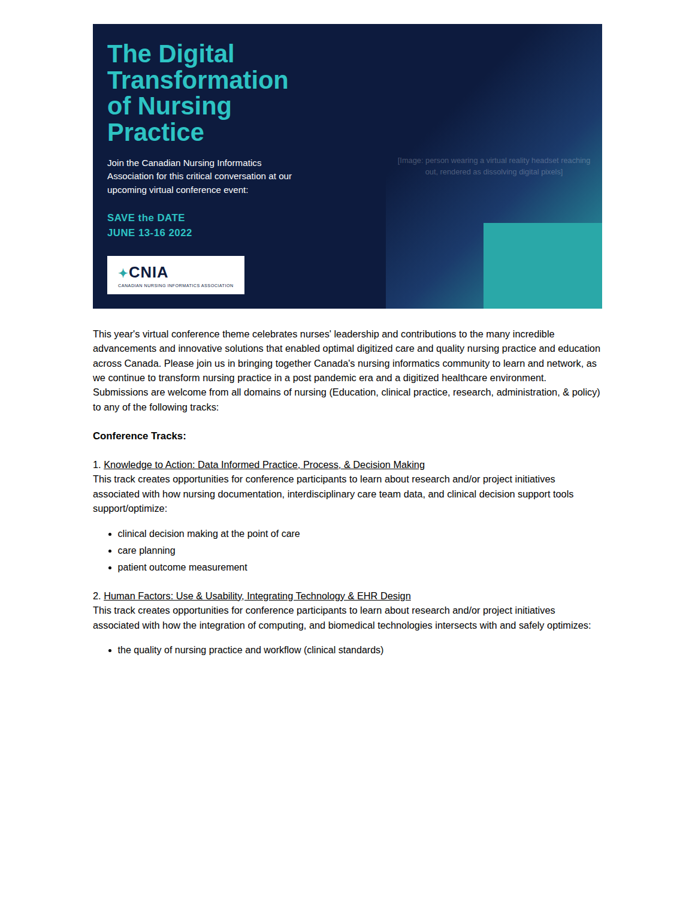The Digital
Transformation
of Nursing
Practice
Join the Canadian Nursing Informatics Association for this critical conversation at our upcoming virtual conference event:
SAVE the DATE
JUNE 13-16 2022
✦CNIACANADIAN NURSING INFORMATICS ASSOCIATION
[Image: person wearing a virtual reality headset reaching out, rendered as dissolving digital pixels]
This year's virtual conference theme celebrates nurses' leadership and contributions to the many incredible advancements and innovative solutions that enabled optimal digitized care and quality nursing practice and education across Canada. Please join us in bringing together Canada's nursing informatics community to learn and network, as we continue to transform nursing practice in a post pandemic era and a digitized healthcare environment. Submissions are welcome from all domains of nursing (Education, clinical practice, research, administration, & policy) to any of the following tracks:
Conference Tracks:
1. Knowledge to Action: Data Informed Practice, Process, & Decision Making
This track creates opportunities for conference participants to learn about research and/or project initiatives associated with how nursing documentation, interdisciplinary care team data, and clinical decision support tools support/optimize:
clinical decision making at the point of care
care planning
patient outcome measurement
2. Human Factors: Use & Usability, Integrating Technology & EHR Design
This track creates opportunities for conference participants to learn about research and/or project initiatives associated with how the integration of computing, and biomedical technologies intersects with and safely optimizes:
the quality of nursing practice and workflow (clinical standards)